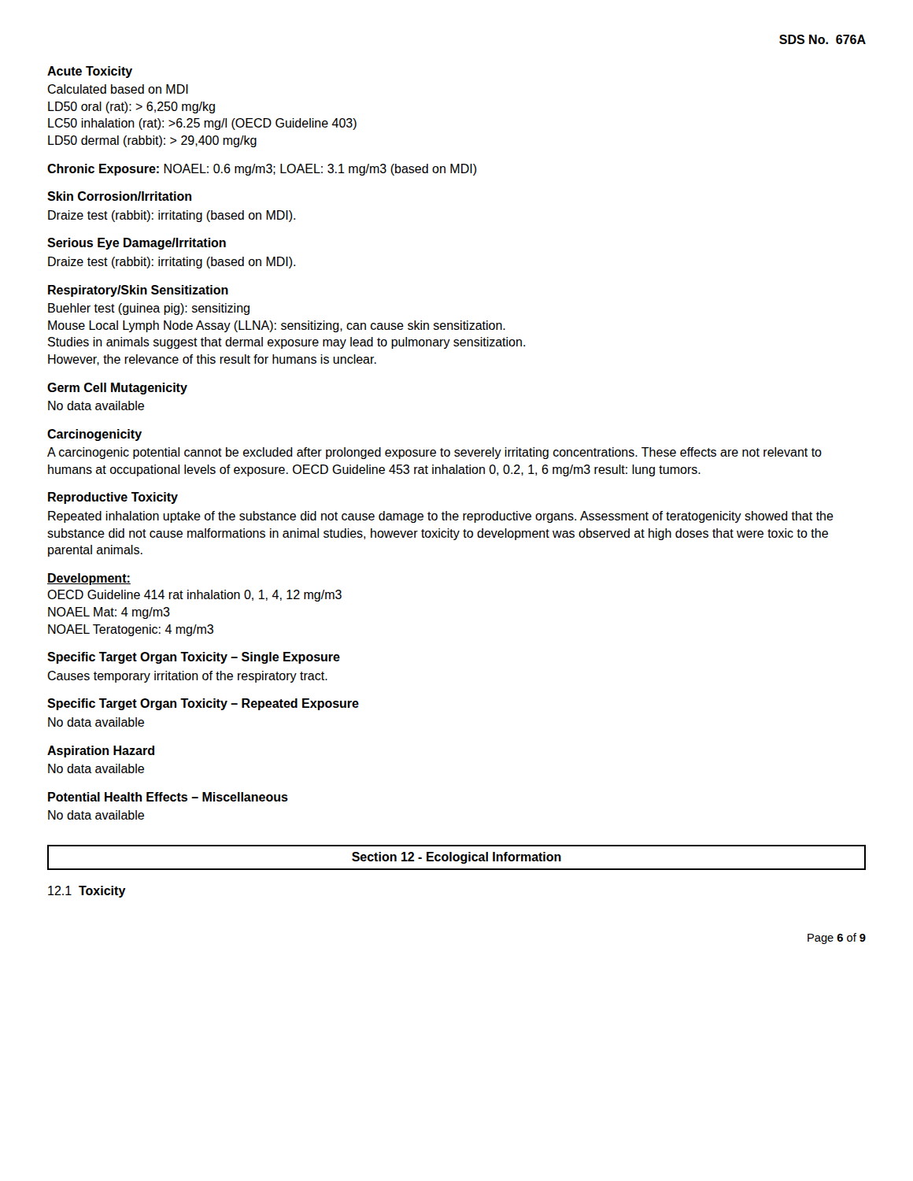SDS No. 676A
Acute Toxicity
Calculated based on MDI
LD50 oral (rat): > 6,250 mg/kg
LC50 inhalation (rat): >6.25 mg/l (OECD Guideline 403)
LD50 dermal (rabbit): > 29,400 mg/kg
Chronic Exposure: NOAEL: 0.6 mg/m3; LOAEL: 3.1 mg/m3 (based on MDI)
Skin Corrosion/Irritation
Draize test (rabbit): irritating (based on MDI).
Serious Eye Damage/Irritation
Draize test (rabbit): irritating (based on MDI).
Respiratory/Skin Sensitization
Buehler test (guinea pig): sensitizing
Mouse Local Lymph Node Assay (LLNA): sensitizing, can cause skin sensitization.
Studies in animals suggest that dermal exposure may lead to pulmonary sensitization.
However, the relevance of this result for humans is unclear.
Germ Cell Mutagenicity
No data available
Carcinogenicity
A carcinogenic potential cannot be excluded after prolonged exposure to severely irritating concentrations. These effects are not relevant to humans at occupational levels of exposure. OECD Guideline 453 rat inhalation 0, 0.2, 1, 6 mg/m3 result: lung tumors.
Reproductive Toxicity
Repeated inhalation uptake of the substance did not cause damage to the reproductive organs. Assessment of teratogenicity showed that the substance did not cause malformations in animal studies, however toxicity to development was observed at high doses that were toxic to the parental animals.
Development:
OECD Guideline 414 rat inhalation 0, 1, 4, 12 mg/m3
NOAEL Mat: 4 mg/m3
NOAEL Teratogenic: 4 mg/m3
Specific Target Organ Toxicity – Single Exposure
Causes temporary irritation of the respiratory tract.
Specific Target Organ Toxicity – Repeated Exposure
No data available
Aspiration Hazard
No data available
Potential Health Effects – Miscellaneous
No data available
Section 12 - Ecological Information
12.1 Toxicity
Page 6 of 9